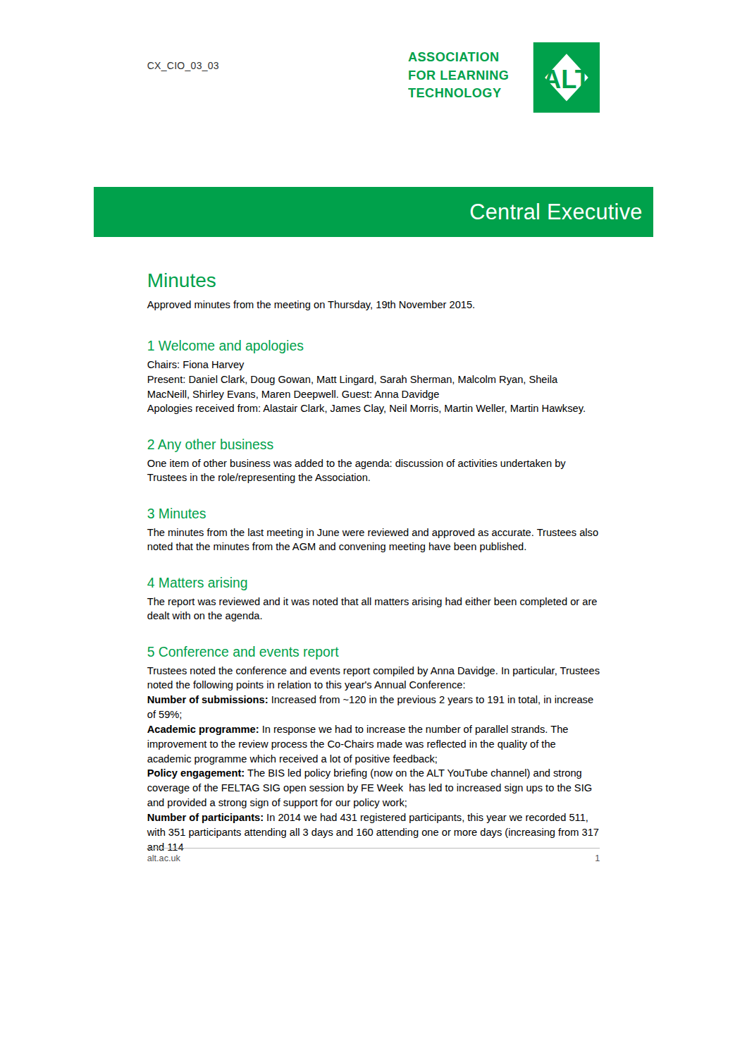CX_CIO_03_03
ASSOCIATION FOR LEARNING TECHNOLOGY ALT
Central Executive
Minutes
Approved minutes from the meeting on Thursday, 19th November 2015.
1 Welcome and apologies
Chairs: Fiona Harvey
Present: Daniel Clark, Doug Gowan, Matt Lingard, Sarah Sherman, Malcolm Ryan, Sheila MacNeill, Shirley Evans, Maren Deepwell. Guest: Anna Davidge
Apologies received from: Alastair Clark, James Clay, Neil Morris, Martin Weller, Martin Hawksey.
2 Any other business
One item of other business was added to the agenda: discussion of activities undertaken by Trustees in the role/representing the Association.
3 Minutes
The minutes from the last meeting in June were reviewed and approved as accurate. Trustees also noted that the minutes from the AGM and convening meeting have been published.
4 Matters arising
The report was reviewed and it was noted that all matters arising had either been completed or are dealt with on the agenda.
5 Conference and events report
Trustees noted the conference and events report compiled by Anna Davidge. In particular, Trustees noted the following points in relation to this year's Annual Conference:
Number of submissions: Increased from ~120 in the previous 2 years to 191 in total, in increase of 59%;
Academic programme: In response we had to increase the number of parallel strands. The improvement to the review process the Co-Chairs made was reflected in the quality of the academic programme which received a lot of positive feedback;
Policy engagement: The BIS led policy briefing (now on the ALT YouTube channel) and strong coverage of the FELTAG SIG open session by FE Week has led to increased sign ups to the SIG and provided a strong sign of support for our policy work;
Number of participants: In 2014 we had 431 registered participants, this year we recorded 511, with 351 participants attending all 3 days and 160 attending one or more days (increasing from 317 and 114
_ alt.ac.uk 1